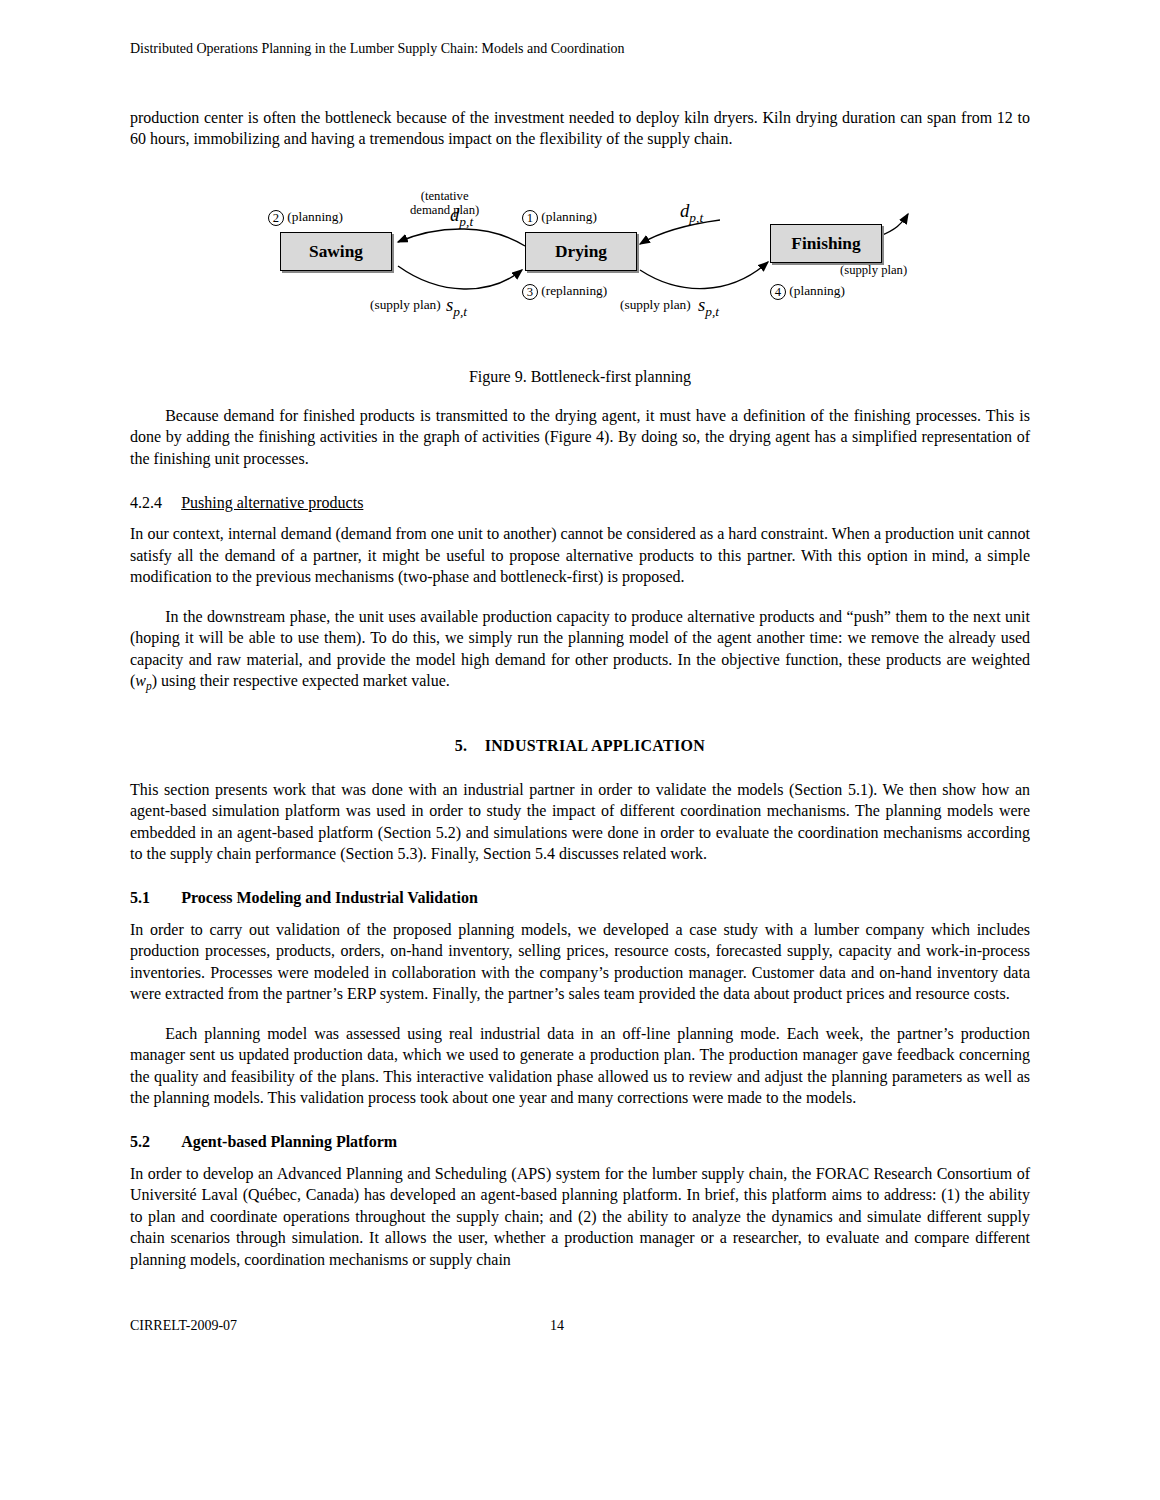Distributed Operations Planning in the Lumber Supply Chain: Models and Coordination
production center is often the bottleneck because of the investment needed to deploy kiln dryers. Kiln drying duration can span from 12 to 60 hours, immobilizing and having a tremendous impact on the flexibility of the supply chain.
Sawing
Drying
Finishing
2 (planning)
1 (planning)
3 (replanning)
4 (planning)
(tentative
demand plan)
(supply plan)
(supply plan)
(supply plan)
dp,t
dp,t
sp,t
sp,t
Figure 9. Bottleneck-first planning
Because demand for finished products is transmitted to the drying agent, it must have a definition of the finishing processes. This is done by adding the finishing activities in the graph of activities (Figure 4). By doing so, the drying agent has a simplified representation of the finishing unit processes.
4.2.4 Pushing alternative products
In our context, internal demand (demand from one unit to another) cannot be considered as a hard constraint. When a production unit cannot satisfy all the demand of a partner, it might be useful to propose alternative products to this partner. With this option in mind, a simple modification to the previous mechanisms (two-phase and bottleneck-first) is proposed.
In the downstream phase, the unit uses available production capacity to produce alternative products and “push” them to the next unit (hoping it will be able to use them). To do this, we simply run the planning model of the agent another time: we remove the already used capacity and raw material, and provide the model high demand for other products. In the objective function, these products are weighted (wp) using their respective expected market value.
5. INDUSTRIAL APPLICATION
This section presents work that was done with an industrial partner in order to validate the models (Section 5.1). We then show how an agent-based simulation platform was used in order to study the impact of different coordination mechanisms. The planning models were embedded in an agent-based platform (Section 5.2) and simulations were done in order to evaluate the coordination mechanisms according to the supply chain performance (Section 5.3). Finally, Section 5.4 discusses related work.
5.1 Process Modeling and Industrial Validation
In order to carry out validation of the proposed planning models, we developed a case study with a lumber company which includes production processes, products, orders, on-hand inventory, selling prices, resource costs, forecasted supply, capacity and work-in-process inventories. Processes were modeled in collaboration with the company’s production manager. Customer data and on-hand inventory data were extracted from the partner’s ERP system. Finally, the partner’s sales team provided the data about product prices and resource costs.
Each planning model was assessed using real industrial data in an off-line planning mode. Each week, the partner’s production manager sent us updated production data, which we used to generate a production plan. The production manager gave feedback concerning the quality and feasibility of the plans. This interactive validation phase allowed us to review and adjust the planning parameters as well as the planning models. This validation process took about one year and many corrections were made to the models.
5.2 Agent-based Planning Platform
In order to develop an Advanced Planning and Scheduling (APS) system for the lumber supply chain, the FORAC Research Consortium of Université Laval (Québec, Canada) has developed an agent-based planning platform. In brief, this platform aims to address: (1) the ability to plan and coordinate operations throughout the supply chain; and (2) the ability to analyze the dynamics and simulate different supply chain scenarios through simulation. It allows the user, whether a production manager or a researcher, to evaluate and compare different planning models, coordination mechanisms or supply chain
CIRRELT-2009-07
14